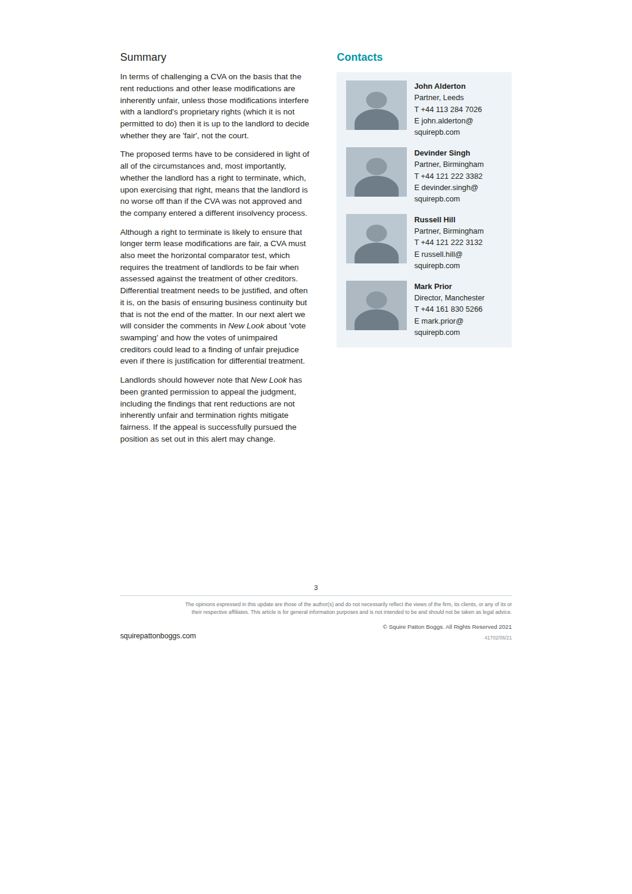Summary
In terms of challenging a CVA on the basis that the rent reductions and other lease modifications are inherently unfair, unless those modifications interfere with a landlord's proprietary rights (which it is not permitted to do) then it is up to the landlord to decide whether they are 'fair', not the court.
The proposed terms have to be considered in light of all of the circumstances and, most importantly, whether the landlord has a right to terminate, which, upon exercising that right, means that the landlord is no worse off than if the CVA was not approved and the company entered a different insolvency process.
Although a right to terminate is likely to ensure that longer term lease modifications are fair, a CVA must also meet the horizontal comparator test, which requires the treatment of landlords to be fair when assessed against the treatment of other creditors. Differential treatment needs to be justified, and often it is, on the basis of ensuring business continuity but that is not the end of the matter. In our next alert we will consider the comments in New Look about 'vote swamping' and how the votes of unimpaired creditors could lead to a finding of unfair prejudice even if there is justification for differential treatment.
Landlords should however note that New Look has been granted permission to appeal the judgment, including the findings that rent reductions are not inherently unfair and termination rights mitigate fairness. If the appeal is successfully pursued the position as set out in this alert may change.
Contacts
John Alderton Partner, Leeds T +44 113 284 7026 E john.alderton@ squirepb.com
Devinder Singh Partner, Birmingham T +44 121 222 3382 E devinder.singh@ squirepb.com
Russell Hill Partner, Birmingham T +44 121 222 3132 E russell.hill@ squirepb.com
Mark Prior Director, Manchester T +44 161 830 5266 E mark.prior@ squirepb.com
3
The opinions expressed in this update are those of the author(s) and do not necessarily reflect the views of the firm, its clients, or any of its or
their respective affiliates. This article is for general information purposes and is not intended to be and should not be taken as legal advice.
squirepattonboggs.com
© Squire Patton Boggs. All Rights Reserved 2021 41702/06/21